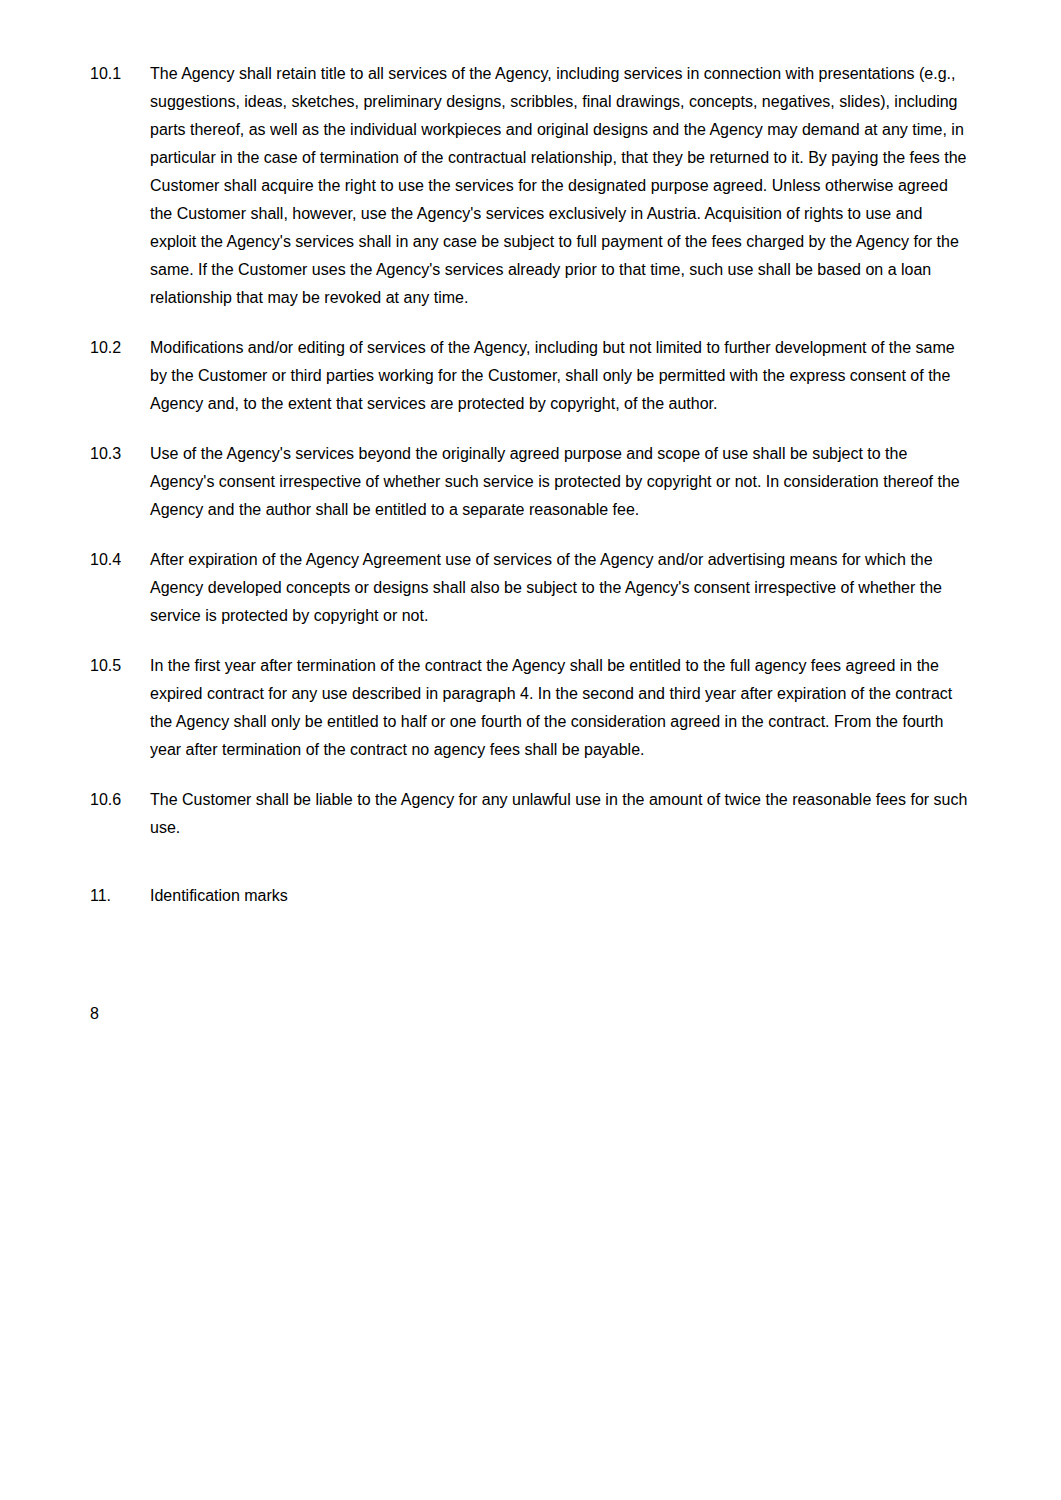10.1 The Agency shall retain title to all services of the Agency, including services in connection with presentations (e.g., suggestions, ideas, sketches, preliminary designs, scribbles, final drawings, concepts, negatives, slides), including parts thereof, as well as the individual workpieces and original designs and the Agency may demand at any time, in particular in the case of termination of the contractual relationship, that they be returned to it. By paying the fees the Customer shall acquire the right to use the services for the designated purpose agreed. Unless otherwise agreed the Customer shall, however, use the Agency's services exclusively in Austria. Acquisition of rights to use and exploit the Agency's services shall in any case be subject to full payment of the fees charged by the Agency for the same. If the Customer uses the Agency's services already prior to that time, such use shall be based on a loan relationship that may be revoked at any time.
10.2 Modifications and/or editing of services of the Agency, including but not limited to further development of the same by the Customer or third parties working for the Customer, shall only be permitted with the express consent of the Agency and, to the extent that services are protected by copyright, of the author.
10.3 Use of the Agency's services beyond the originally agreed purpose and scope of use shall be subject to the Agency's consent irrespective of whether such service is protected by copyright or not. In consideration thereof the Agency and the author shall be entitled to a separate reasonable fee.
10.4 After expiration of the Agency Agreement use of services of the Agency and/or advertising means for which the Agency developed concepts or designs shall also be subject to the Agency's consent irrespective of whether the service is protected by copyright or not.
10.5 In the first year after termination of the contract the Agency shall be entitled to the full agency fees agreed in the expired contract for any use described in paragraph 4. In the second and third year after expiration of the contract the Agency shall only be entitled to half or one fourth of the consideration agreed in the contract. From the fourth year after termination of the contract no agency fees shall be payable.
10.6 The Customer shall be liable to the Agency for any unlawful use in the amount of twice the reasonable fees for such use.
11. Identification marks
8